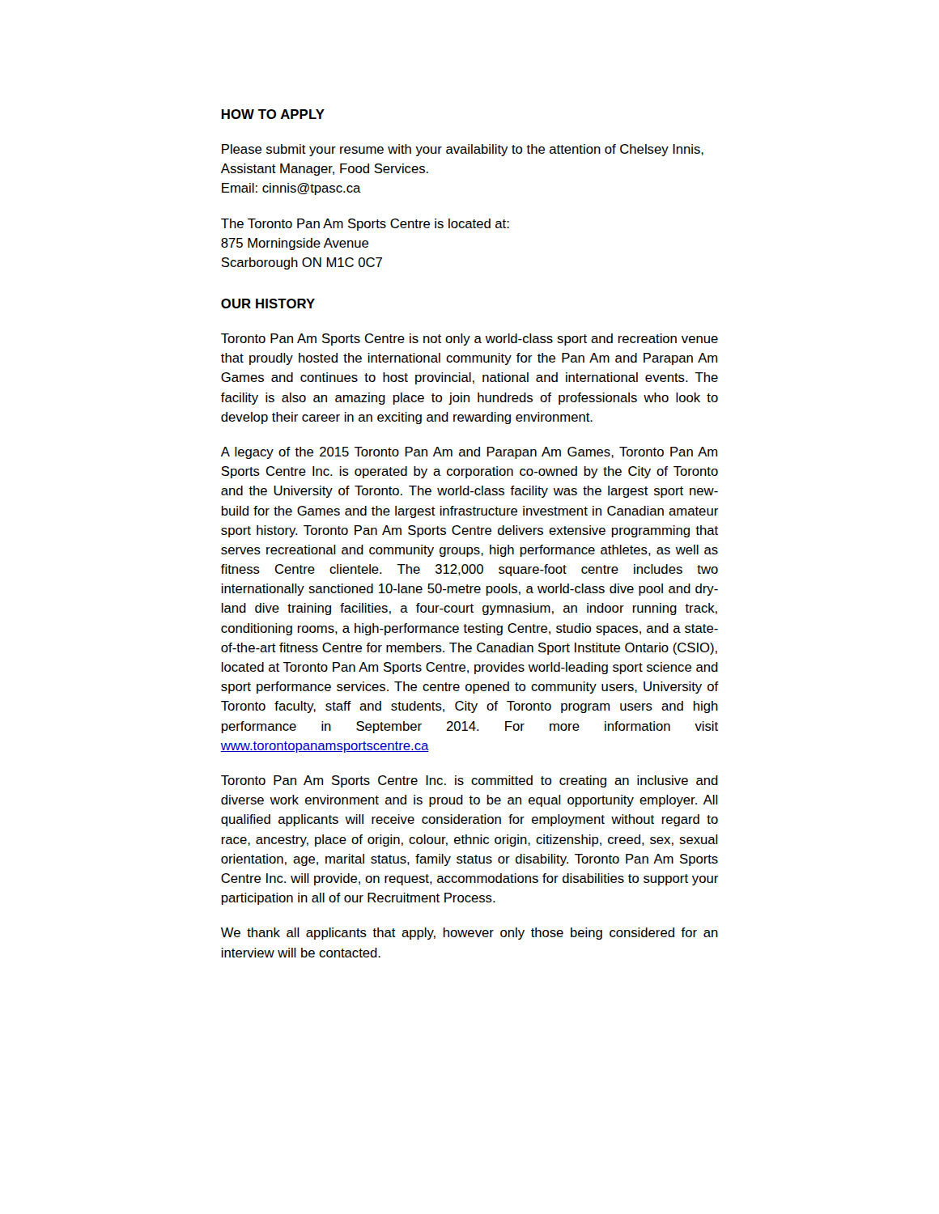HOW TO APPLY
Please submit your resume with your availability to the attention of Chelsey Innis, Assistant Manager, Food Services.
Email: cinnis@tpasc.ca
The Toronto Pan Am Sports Centre is located at: 875 Morningside Avenue Scarborough ON M1C 0C7
OUR HISTORY
Toronto Pan Am Sports Centre is not only a world-class sport and recreation venue that proudly hosted the international community for the Pan Am and Parapan Am Games and continues to host provincial, national and international events. The facility is also an amazing place to join hundreds of professionals who look to develop their career in an exciting and rewarding environment.
A legacy of the 2015 Toronto Pan Am and Parapan Am Games, Toronto Pan Am Sports Centre Inc. is operated by a corporation co-owned by the City of Toronto and the University of Toronto. The world-class facility was the largest sport new-build for the Games and the largest infrastructure investment in Canadian amateur sport history. Toronto Pan Am Sports Centre delivers extensive programming that serves recreational and community groups, high performance athletes, as well as fitness Centre clientele. The 312,000 square-foot centre includes two internationally sanctioned 10-lane 50-metre pools, a world-class dive pool and dry-land dive training facilities, a four-court gymnasium, an indoor running track, conditioning rooms, a high-performance testing Centre, studio spaces, and a state-of-the-art fitness Centre for members. The Canadian Sport Institute Ontario (CSIO), located at Toronto Pan Am Sports Centre, provides world-leading sport science and sport performance services. The centre opened to community users, University of Toronto faculty, staff and students, City of Toronto program users and high performance in September 2014. For more information visit www.torontopanamsportscentre.ca
Toronto Pan Am Sports Centre Inc. is committed to creating an inclusive and diverse work environment and is proud to be an equal opportunity employer. All qualified applicants will receive consideration for employment without regard to race, ancestry, place of origin, colour, ethnic origin, citizenship, creed, sex, sexual orientation, age, marital status, family status or disability. Toronto Pan Am Sports Centre Inc. will provide, on request, accommodations for disabilities to support your participation in all of our Recruitment Process.
We thank all applicants that apply, however only those being considered for an interview will be contacted.